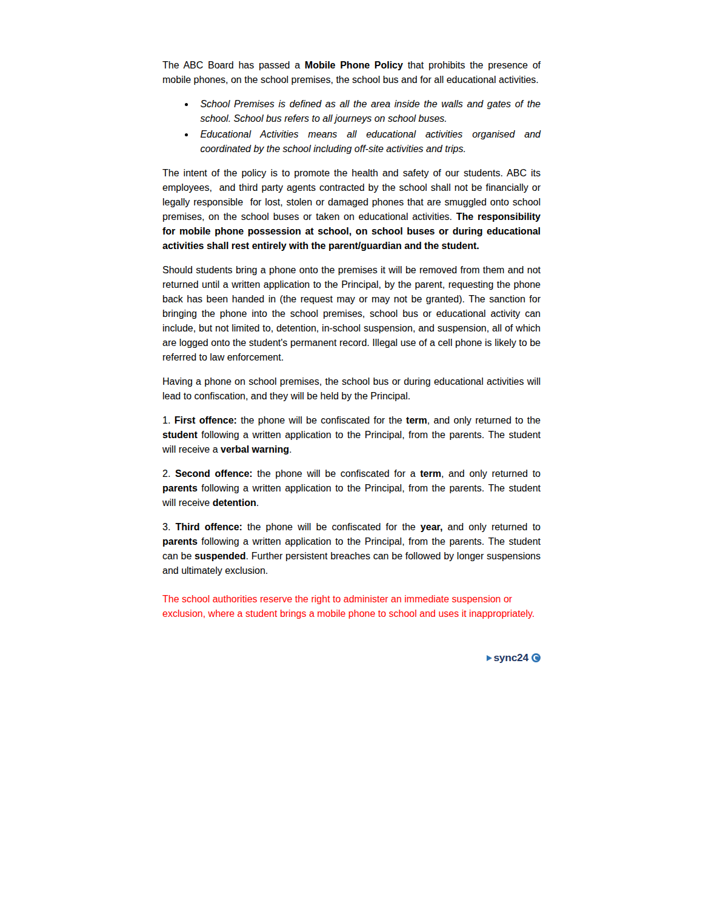The ABC Board has passed a Mobile Phone Policy that prohibits the presence of mobile phones, on the school premises, the school bus and for all educational activities.
School Premises is defined as all the area inside the walls and gates of the school. School bus refers to all journeys on school buses.
Educational Activities means all educational activities organised and coordinated by the school including off-site activities and trips.
The intent of the policy is to promote the health and safety of our students. ABC its employees, and third party agents contracted by the school shall not be financially or legally responsible for lost, stolen or damaged phones that are smuggled onto school premises, on the school buses or taken on educational activities. The responsibility for mobile phone possession at school, on school buses or during educational activities shall rest entirely with the parent/guardian and the student.
Should students bring a phone onto the premises it will be removed from them and not returned until a written application to the Principal, by the parent, requesting the phone back has been handed in (the request may or may not be granted). The sanction for bringing the phone into the school premises, school bus or educational activity can include, but not limited to, detention, in-school suspension, and suspension, all of which are logged onto the student's permanent record. Illegal use of a cell phone is likely to be referred to law enforcement.
Having a phone on school premises, the school bus or during educational activities will lead to confiscation, and they will be held by the Principal.
1. First offence: the phone will be confiscated for the term, and only returned to the student following a written application to the Principal, from the parents. The student will receive a verbal warning.
2. Second offence: the phone will be confiscated for a term, and only returned to parents following a written application to the Principal, from the parents. The student will receive detention.
3. Third offence: the phone will be confiscated for the year, and only returned to parents following a written application to the Principal, from the parents. The student can be suspended. Further persistent breaches can be followed by longer suspensions and ultimately exclusion.
The school authorities reserve the right to administer an immediate suspension or exclusion, where a student brings a mobile phone to school and uses it inappropriately.
sync24